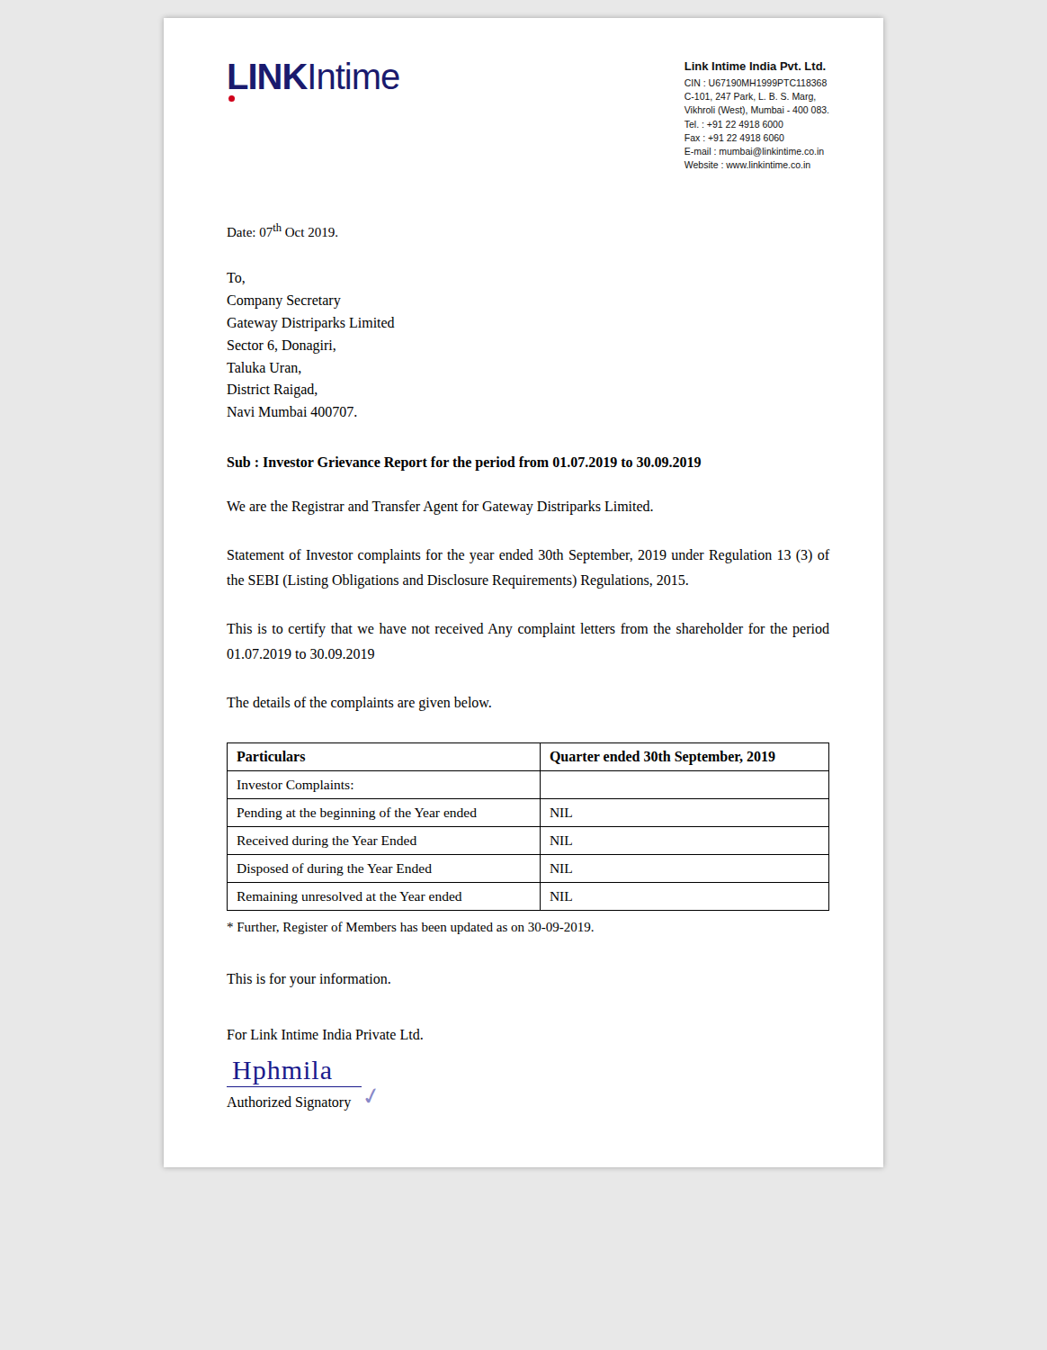LINK Intime
Link Intime India Pvt. Ltd.
CIN : U67190MH1999PTC118368
C-101, 247 Park, L. B. S. Marg,
Vikhroli (West), Mumbai - 400 083.
Tel. : +91 22 4918 6000
Fax : +91 22 4918 6060
E-mail : mumbai@linkintime.co.in
Website : www.linkintime.co.in
Date: 07th Oct 2019.
To,
Company Secretary
Gateway Distriparks Limited
Sector 6, Donagiri,
Taluka Uran,
District Raigad,
Navi Mumbai 400707.
Sub : Investor Grievance Report for the period from 01.07.2019 to 30.09.2019
We are the Registrar and Transfer Agent for Gateway Distriparks Limited.
Statement of Investor complaints for the year ended 30th September, 2019 under Regulation 13 (3) of the SEBI (Listing Obligations and Disclosure Requirements) Regulations, 2015.
This is to certify that we have not received Any complaint letters from the shareholder for the period 01.07.2019 to 30.09.2019
The details of the complaints are given below.
| Particulars | Quarter ended 30th September, 2019 |
| --- | --- |
| Investor Complaints: | |
| Pending at the beginning of the Year ended | NIL |
| Received during the Year Ended | NIL |
| Disposed of during the Year Ended | NIL |
| Remaining unresolved at the Year ended | NIL |
* Further, Register of Members has been updated as on 30-09-2019.
This is for your information.
For Link Intime India Private Ltd.
Hphmila
Authorized Signatory ✓